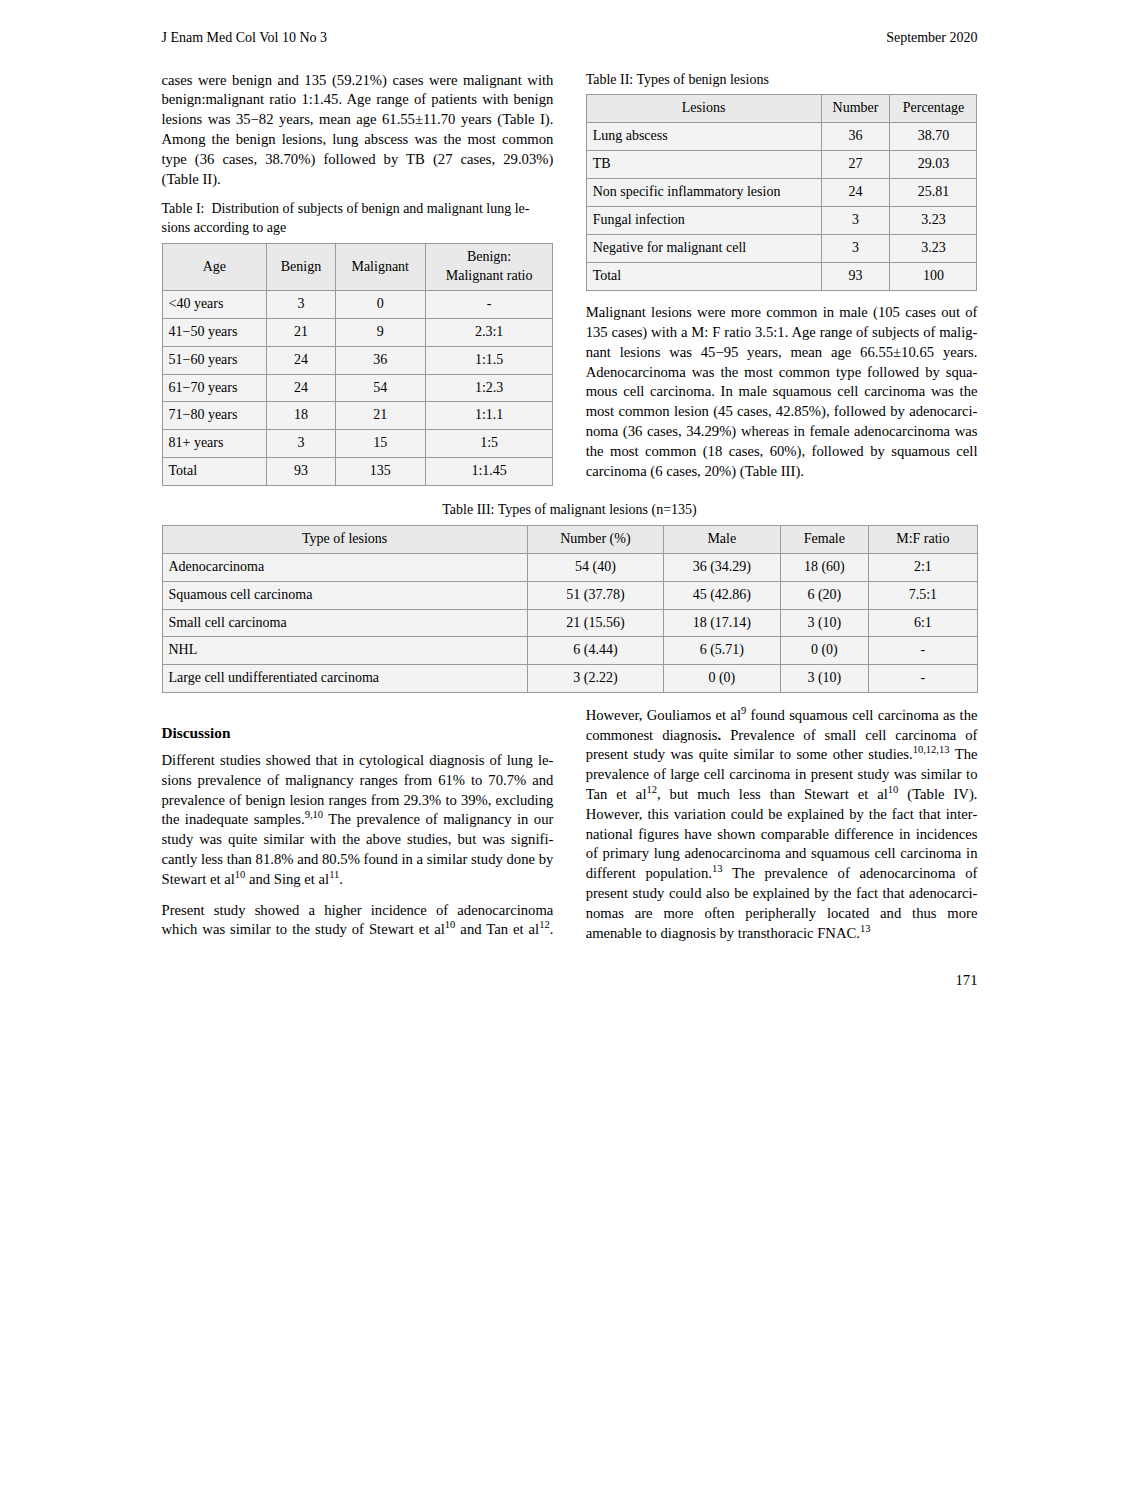J Enam Med Col Vol 10 No 3 September 2020
cases were benign and 135 (59.21%) cases were malignant with benign:malignant ratio 1:1.45. Age range of patients with benign lesions was 35−82 years, mean age 61.55±11.70 years (Table I). Among the benign lesions, lung abscess was the most common type (36 cases, 38.70%) followed by TB (27 cases, 29.03%) (Table II).
Table I: Distribution of subjects of benign and malignant lung lesions according to age
| Age | Benign | Malignant | Benign: Malignant ratio |
| --- | --- | --- | --- |
| <40 years | 3 | 0 | - |
| 41−50 years | 21 | 9 | 2.3:1 |
| 51−60 years | 24 | 36 | 1:1.5 |
| 61−70 years | 24 | 54 | 1:2.3 |
| 71−80 years | 18 | 21 | 1:1.1 |
| 81+ years | 3 | 15 | 1:5 |
| Total | 93 | 135 | 1:1.45 |
Table II: Types of benign lesions
| Lesions | Number | Percentage |
| --- | --- | --- |
| Lung abscess | 36 | 38.70 |
| TB | 27 | 29.03 |
| Non specific inflammatory lesion | 24 | 25.81 |
| Fungal infection | 3 | 3.23 |
| Negative for malignant cell | 3 | 3.23 |
| Total | 93 | 100 |
Malignant lesions were more common in male (105 cases out of 135 cases) with a M: F ratio 3.5:1. Age range of subjects of malignant lesions was 45−95 years, mean age 66.55±10.65 years. Adenocarcinoma was the most common type followed by squamous cell carcinoma. In male squamous cell carcinoma was the most common lesion (45 cases, 42.85%), followed by adenocarcinoma (36 cases, 34.29%) whereas in female adenocarcinoma was the most common (18 cases, 60%), followed by squamous cell carcinoma (6 cases, 20%) (Table III).
Table III: Types of malignant lesions (n=135)
| Type of lesions | Number (%) | Male | Female | M:F ratio |
| --- | --- | --- | --- | --- |
| Adenocarcinoma | 54 (40) | 36 (34.29) | 18 (60) | 2:1 |
| Squamous cell carcinoma | 51 (37.78) | 45 (42.86) | 6 (20) | 7.5:1 |
| Small cell carcinoma | 21 (15.56) | 18 (17.14) | 3 (10) | 6:1 |
| NHL | 6 (4.44) | 6 (5.71) | 0 (0) | - |
| Large cell undifferentiated carcinoma | 3 (2.22) | 0 (0) | 3 (10) | - |
Discussion
Different studies showed that in cytological diagnosis of lung lesions prevalence of malignancy ranges from 61% to 70.7% and prevalence of benign lesion ranges from 29.3% to 39%, excluding the inadequate samples.9,10 The prevalence of malignancy in our study was quite similar with the above studies, but was significantly less than 81.8% and 80.5% found in a similar study done by Stewart et al10 and Sing et al11.
Present study showed a higher incidence of adenocarcinoma which was similar to the study of Stewart et al10 and Tan et al12. However, Gouliamos et al9 found squamous cell carcinoma as the commonest diagnosis. Prevalence of small cell carcinoma of present study was quite similar to some other studies.10,12,13 The prevalence of large cell carcinoma in present study was similar to Tan et al12, but much less than Stewart et al10 (Table IV). However, this variation could be explained by the fact that international figures have shown comparable difference in incidences of primary lung adenocarcinoma and squamous cell carcinoma in different population.13 The prevalence of adenocarcinoma of present study could also be explained by the fact that adenocarcinomas are more often peripherally located and thus more amenable to diagnosis by transthoracic FNAC.13
171